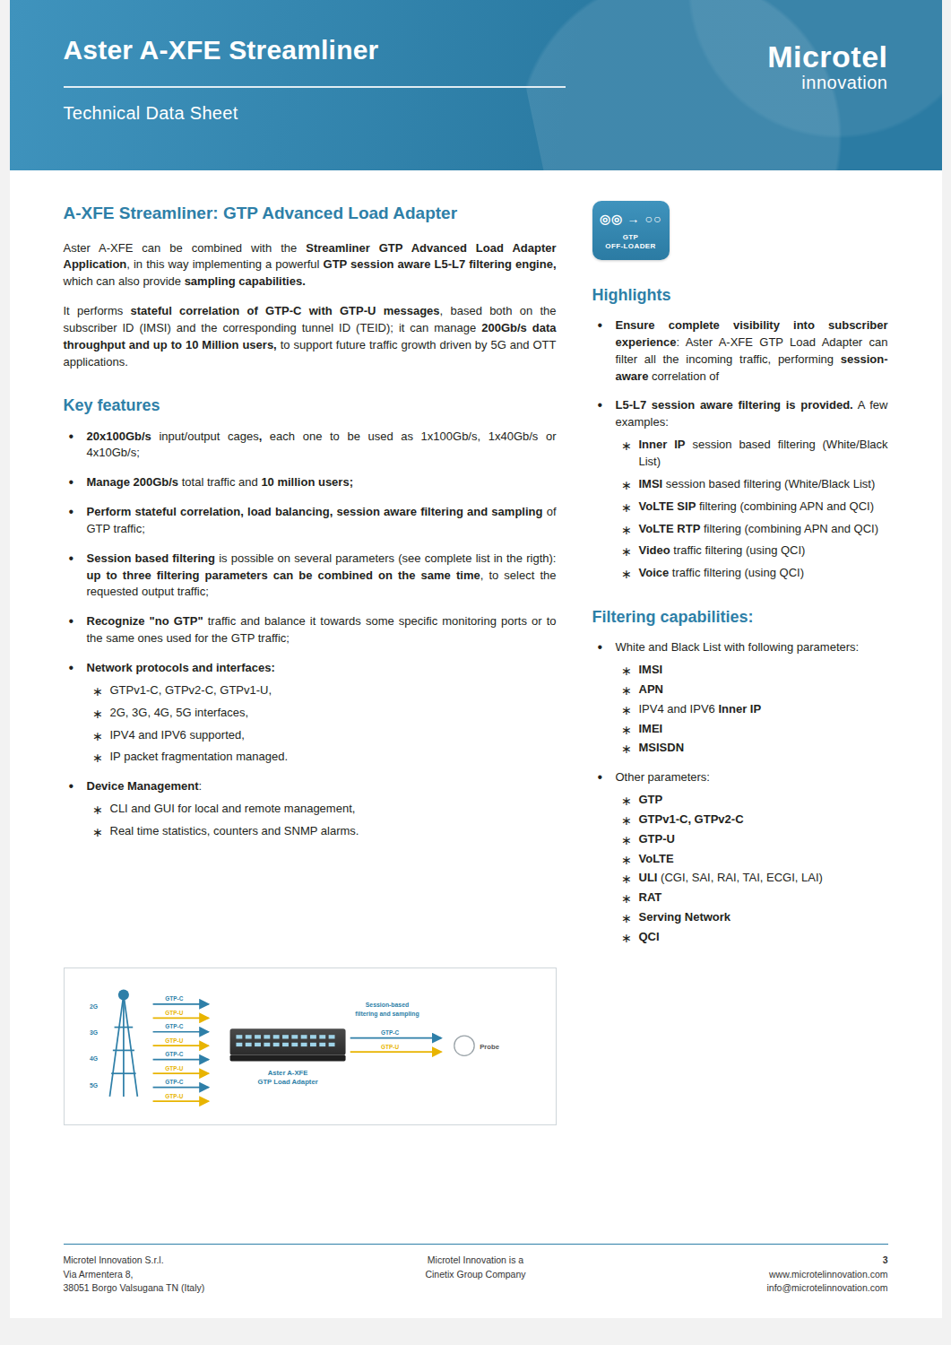Aster A-XFE Streamliner
Technical Data Sheet
Microtel innovation
A-XFE Streamliner: GTP Advanced Load Adapter
Aster A-XFE can be combined with the Streamliner GTP Advanced Load Adapter Application, in this way implementing a powerful GTP session aware L5-L7 filtering engine, which can also provide sampling capabilities.
It performs stateful correlation of GTP-C with GTP-U messages, based both on the subscriber ID (IMSI) and the corresponding tunnel ID (TEID); it can manage 200Gb/s data throughput and up to 10 Million users, to support future traffic growth driven by 5G and OTT applications.
Key features
20x100Gb/s input/output cages, each one to be used as 1x100Gb/s, 1x40Gb/s or 4x10Gb/s;
Manage 200Gb/s total traffic and 10 million users;
Perform stateful correlation, load balancing, session aware filtering and sampling of GTP traffic;
Session based filtering is possible on several parameters (see complete list in the rigth): up to three filtering parameters can be combined on the same time, to select the requested output traffic;
Recognize "no GTP" traffic and balance it towards some specific monitoring ports or to the same ones used for the GTP traffic;
Network protocols and interfaces:
GTPv1-C, GTPv2-C, GTPv1-U,
2G, 3G, 4G, 5G interfaces,
IPV4 and IPV6 supported,
IP packet fragmentation managed.
Device Management:
CLI and GUI for local and remote management,
Real time statistics, counters and SNMP alarms.
◎◎ → ○○
GTP
OFF-LOADER
Highlights
Ensure complete visibility into subscriber experience: Aster A-XFE GTP Load Adapter can filter all the incoming traffic, performing session-aware correlation of
L5-L7 session aware filtering is provided. A few examples:
Inner IP session based filtering (White/Black List)
IMSI session based filtering (White/Black List)
VoLTE SIP filtering (combining APN and QCI)
VoLTE RTP filtering (combining APN and QCI)
Video traffic filtering (using QCI)
Voice traffic filtering (using QCI)
Filtering capabilities:
White and Black List with following parameters:
IMSI
APN
IPV4 and IPV6 Inner IP
IMEI
MSISDN
Other parameters:
GTP
GTPv1-C, GTPv2-C
GTP-U
VoLTE
ULI (CGI, SAI, RAI, TAI, ECGI, LAI)
RAT
Serving Network
QCI
2G 3G 4G 5G GTP-C GTP-U GTP-C GTP-U GTP-C GTP-U GTP-C GTP-U Aster A-XFE GTP Load Adapter Session-based filtering and sampling GTP-C GTP-U Probe
Microtel Innovation S.r.l.
Via Armentera 8,
38051 Borgo Valsugana TN (Italy)
Microtel Innovation is a
Cinetix Group Company
3
www.microtelinnovation.com
info@microtelinnovation.com